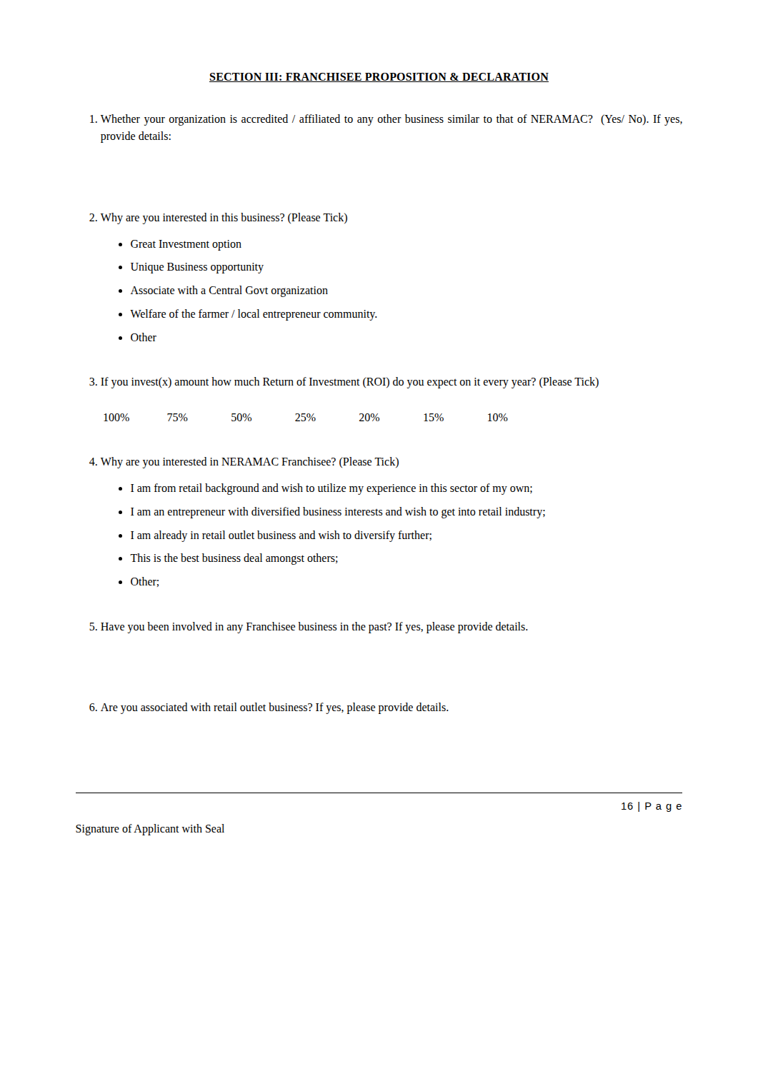SECTION III: FRANCHISEE PROPOSITION & DECLARATION
Whether your organization is accredited / affiliated to any other business similar to that of NERAMAC? (Yes/ No). If yes, provide details:
Why are you interested in this business? (Please Tick)
Great Investment option
Unique Business opportunity
Associate with a Central Govt organization
Welfare of the farmer / local entrepreneur community.
Other
If you invest(x) amount how much Return of Investment (ROI) do you expect on it every year? (Please Tick)
100% 75% 50% 25% 20% 15% 10%
Why are you interested in NERAMAC Franchisee? (Please Tick)
I am from retail background and wish to utilize my experience in this sector of my own;
I am an entrepreneur with diversified business interests and wish to get into retail industry;
I am already in retail outlet business and wish to diversify further;
This is the best business deal amongst others;
Other;
Have you been involved in any Franchisee business in the past? If yes, please provide details.
Are you associated with retail outlet business? If yes, please provide details.
16 | P a g e
Signature of Applicant with Seal